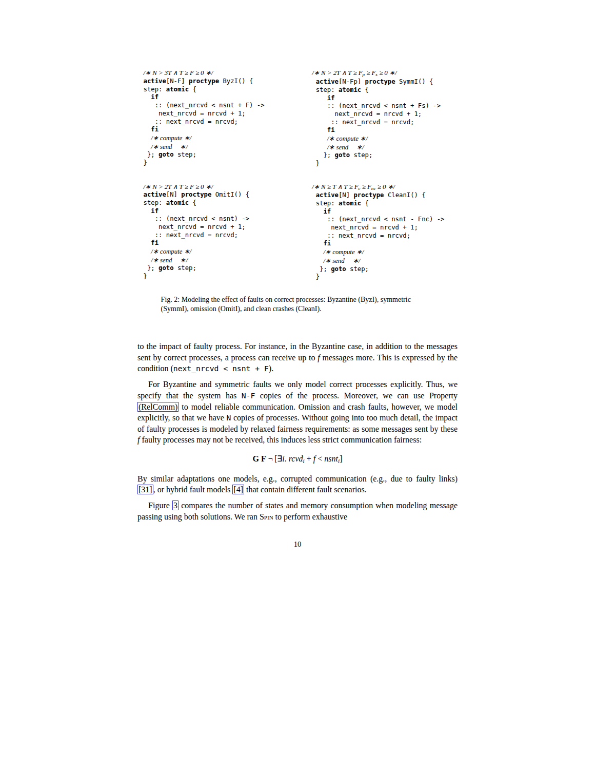/∗ N > 3T ∧ T ≥ F ≥ 0 ∗/ active[N-F] proctype ByzI() { step: atomic { if :: (next_nrcvd < nsnt + F) -> next_nrcvd = nrcvd + 1; :: next_nrcvd = nrcvd; fi /∗ compute ∗/ /∗ send ∗/ }; goto step; }
/∗ N > 2T ∧ T ≥ Fp ≥ Fs ≥ 0 ∗/ active[N-Fp] proctype SymmI() { step: atomic { if :: (next_nrcvd < nsnt + Fs) -> next_nrcvd = nrcvd + 1; :: next_nrcvd = nrcvd; fi /∗ compute ∗/ /∗ send ∗/ }; goto step; }
/∗ N > 2T ∧ T ≥ F ≥ 0 ∗/ active[N] proctype OmitI() { step: atomic { if :: (next_nrcvd < nsnt) -> next_nrcvd = nrcvd + 1; :: next_nrcvd = nrcvd; fi /∗ compute ∗/ /∗ send ∗/ }; goto step; }
/∗ N ≥ T ∧ T ≥ Fc ≥ Fnc ≥ 0 ∗/ active[N] proctype CleanI() { step: atomic { if :: (next_nrcvd < nsnt - Fnc) -> next_nrcvd = nrcvd + 1; :: next_nrcvd = nrcvd; fi /∗ compute ∗/ /∗ send ∗/ }; goto step; }
Fig. 2: Modeling the effect of faults on correct processes: Byzantine (ByzI), symmetric (SymmI), omission (OmitI), and clean crashes (CleanI).
to the impact of faulty process. For instance, in the Byzantine case, in addition to the messages sent by correct processes, a process can receive up to f messages more. This is expressed by the condition (next_nrcvd < nsnt + F).
For Byzantine and symmetric faults we only model correct processes explicitly. Thus, we specify that the system has N-F copies of the process. Moreover, we can use Property (RelComm) to model reliable communication. Omission and crash faults, however, we model explicitly, so that we have N copies of processes. Without going into too much detail, the impact of faulty processes is modeled by relaxed fairness requirements: as some messages sent by these f faulty processes may not be received, this induces less strict communication fairness:
G F ¬ [∃i. rcvd i + f < nsnt i]
By similar adaptations one models, e.g., corrupted communication (e.g., due to faulty links) [31], or hybrid fault models [4] that contain different fault scenarios.
Figure 3 compares the number of states and memory consumption when modeling message passing using both solutions. We ran Spin to perform exhaustive
10